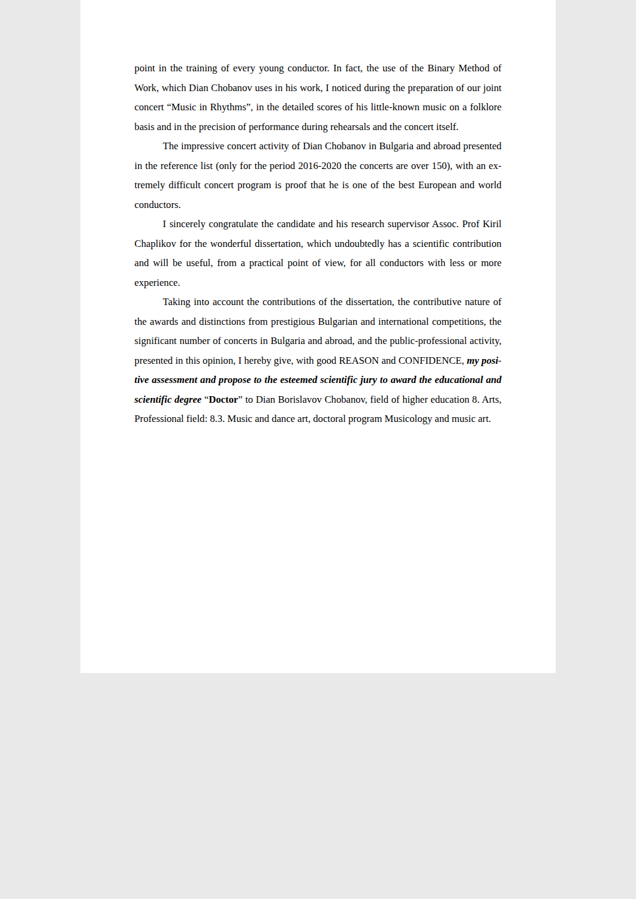point in the training of every young conductor. In fact, the use of the Binary Method of Work, which Dian Chobanov uses in his work, I noticed during the preparation of our joint concert “Music in Rhythms”, in the detailed scores of his little-known music on a folklore basis and in the precision of performance during rehearsals and the concert itself.
The impressive concert activity of Dian Chobanov in Bulgaria and abroad presented in the reference list (only for the period 2016-2020 the concerts are over 150), with an extremely difficult concert program is proof that he is one of the best European and world conductors.
I sincerely congratulate the candidate and his research supervisor Assoc. Prof Kiril Chaplikov for the wonderful dissertation, which undoubtedly has a scientific contribution and will be useful, from a practical point of view, for all conductors with less or more experience.
Taking into account the contributions of the dissertation, the contributive nature of the awards and distinctions from prestigious Bulgarian and international competitions, the significant number of concerts in Bulgaria and abroad, and the public-professional activity, presented in this opinion, I hereby give, with good REASON and CONFIDENCE, my positive assessment and propose to the esteemed scientific jury to award the educational and scientific degree “Doctor” to Dian Borislavov Chobanov, field of higher education 8. Arts, Professional field: 8.3. Music and dance art, doctoral program Musicology and music art.